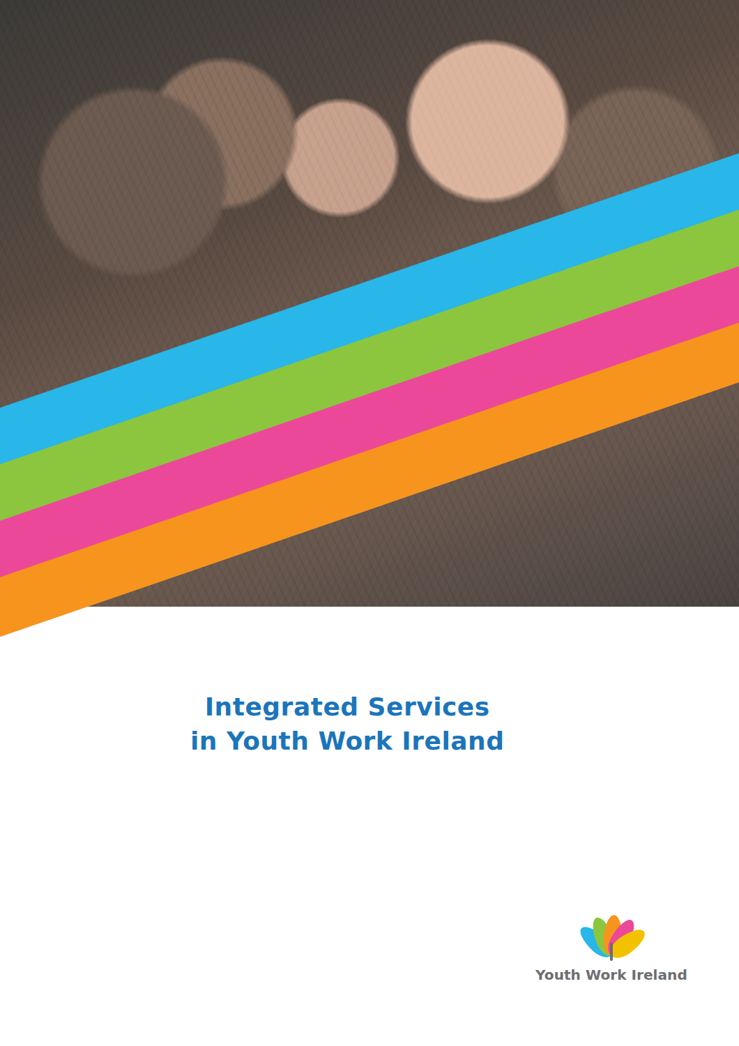Integrated Services in Youth Work Ireland
Youth Work Ireland